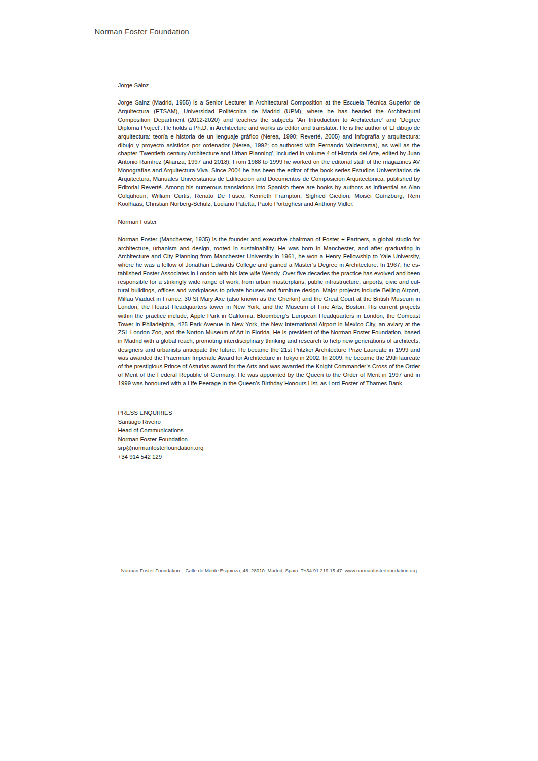Norman Foster Foundation
Jorge Sainz
Jorge Sainz (Madrid, 1955) is a Senior Lecturer in Architectural Composition at the Escuela Técnica Superior de Arquitectura (ETSAM), Universidad Politécnica de Madrid (UPM), where he has headed the Architectural Composition Department (2012-2020) and teaches the subjects ‘An Introduction to Architecture’ and ‘Degree Diploma Project’. He holds a Ph.D. in Architecture and works as editor and translator. He is the author of El dibujo de arquitectura: teoría e historia de un lenguaje gráfico (Nerea, 1990; Reverté, 2005) and Infografía y arquitectura: dibujo y proyecto asistidos por ordenador (Nerea, 1992; co-authored with Fernando Valderrama), as well as the chapter ‘Twentieth-century Architecture and Urban Planning’, included in volume 4 of Historia del Arte, edited by Juan Antonio Ramírez (Alianza, 1997 and 2018). From 1988 to 1999 he worked on the editorial staff of the magazines AV Monografías and Arquitectura Viva. Since 2004 he has been the editor of the book series Estudios Universitarios de Arquitectura, Manuales Universitarios de Edificación and Documentos de Composición Arquitectónica, published by Editorial Reverté. Among his numerous translations into Spanish there are books by authors as influential as Alan Colquhoun, William Curtis, Renato De Fusco, Kenneth Frampton, Sigfried Giedion, Moiséi Guínzburg, Rem Koolhaas, Christian Norberg-Schulz, Luciano Patetta, Paolo Portoghesi and Anthony Vidler.
Norman Foster
Norman Foster (Manchester, 1935) is the founder and executive chairman of Foster + Partners, a global studio for architecture, urbanism and design, rooted in sustainability. He was born in Manchester, and after graduating in Architecture and City Planning from Manchester University in 1961, he won a Henry Fellowship to Yale University, where he was a fellow of Jonathan Edwards College and gained a Master’s Degree in Architecture. In 1967, he established Foster Associates in London with his late wife Wendy. Over five decades the practice has evolved and been responsible for a strikingly wide range of work, from urban masterplans, public infrastructure, airports, civic and cultural buildings, offices and workplaces to private houses and furniture design. Major projects include Beijing Airport, Millau Viaduct in France, 30 St Mary Axe (also known as the Gherkin) and the Great Court at the British Museum in London, the Hearst Headquarters tower in New York, and the Museum of Fine Arts, Boston. His current projects within the practice include, Apple Park in California, Bloomberg’s European Headquarters in London, the Comcast Tower in Philadelphia, 425 Park Avenue in New York, the New International Airport in Mexico City, an aviary at the ZSL London Zoo, and the Norton Museum of Art in Florida. He is president of the Norman Foster Foundation, based in Madrid with a global reach, promoting interdisciplinary thinking and research to help new generations of architects, designers and urbanists anticipate the future. He became the 21st Pritzker Architecture Prize Laureate in 1999 and was awarded the Praemium Imperiale Award for Architecture in Tokyo in 2002. In 2009, he became the 29th laureate of the prestigious Prince of Asturias award for the Arts and was awarded the Knight Commander’s Cross of the Order of Merit of the Federal Republic of Germany. He was appointed by the Queen to the Order of Merit in 1997 and in 1999 was honoured with a Life Peerage in the Queen’s Birthday Honours List, as Lord Foster of Thames Bank.
PRESS ENQUIRIES
Santiago Riveiro
Head of Communications
Norman Foster Foundation
srp@normanfosterfoundation.org
+34 914 542 129
Norman Foster Foundation Calle de Monte Esquinza, 48 28010 Madrid, Spain T+34 91 219 15 47 www.normanfosterfoundation.org